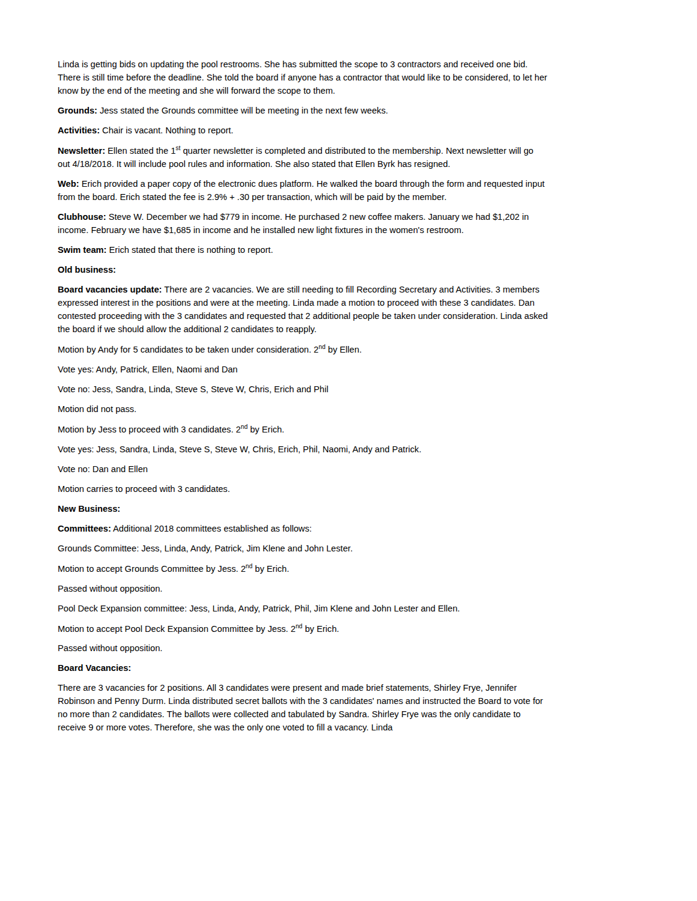Linda is getting bids on updating the pool restrooms. She has submitted the scope to 3 contractors and received one bid. There is still time before the deadline. She told the board if anyone has a contractor that would like to be considered, to let her know by the end of the meeting and she will forward the scope to them.
Grounds: Jess stated the Grounds committee will be meeting in the next few weeks.
Activities: Chair is vacant. Nothing to report.
Newsletter: Ellen stated the 1st quarter newsletter is completed and distributed to the membership. Next newsletter will go out 4/18/2018. It will include pool rules and information. She also stated that Ellen Byrk has resigned.
Web: Erich provided a paper copy of the electronic dues platform. He walked the board through the form and requested input from the board. Erich stated the fee is 2.9% + .30 per transaction, which will be paid by the member.
Clubhouse: Steve W. December we had $779 in income. He purchased 2 new coffee makers. January we had $1,202 in income. February we have $1,685 in income and he installed new light fixtures in the women's restroom.
Swim team: Erich stated that there is nothing to report.
Old business:
Board vacancies update: There are 2 vacancies. We are still needing to fill Recording Secretary and Activities. 3 members expressed interest in the positions and were at the meeting. Linda made a motion to proceed with these 3 candidates. Dan contested proceeding with the 3 candidates and requested that 2 additional people be taken under consideration. Linda asked the board if we should allow the additional 2 candidates to reapply.
Motion by Andy for 5 candidates to be taken under consideration. 2nd by Ellen.
Vote yes: Andy, Patrick, Ellen, Naomi and Dan
Vote no: Jess, Sandra, Linda, Steve S, Steve W, Chris, Erich and Phil
Motion did not pass.
Motion by Jess to proceed with 3 candidates. 2nd by Erich.
Vote yes: Jess, Sandra, Linda, Steve S, Steve W, Chris, Erich, Phil, Naomi, Andy and Patrick.
Vote no: Dan and Ellen
Motion carries to proceed with 3 candidates.
New Business:
Committees: Additional 2018 committees established as follows:
Grounds Committee: Jess, Linda, Andy, Patrick, Jim Klene and John Lester.
Motion to accept Grounds Committee by Jess. 2nd by Erich.
Passed without opposition.
Pool Deck Expansion committee: Jess, Linda, Andy, Patrick, Phil, Jim Klene and John Lester and Ellen.
Motion to accept Pool Deck Expansion Committee by Jess. 2nd by Erich.
Passed without opposition.
Board Vacancies:
There are 3 vacancies for 2 positions. All 3 candidates were present and made brief statements, Shirley Frye, Jennifer Robinson and Penny Durm. Linda distributed secret ballots with the 3 candidates' names and instructed the Board to vote for no more than 2 candidates. The ballots were collected and tabulated by Sandra. Shirley Frye was the only candidate to receive 9 or more votes. Therefore, she was the only one voted to fill a vacancy. Linda